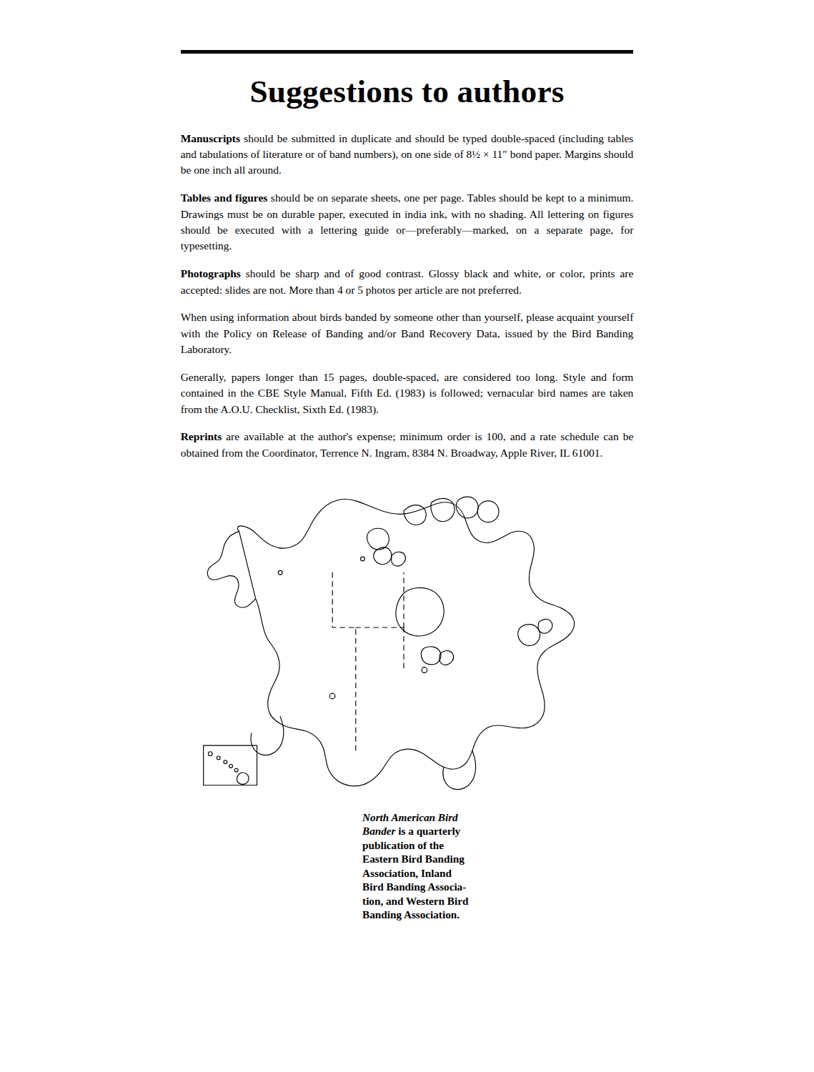Suggestions to authors
Manuscripts should be submitted in duplicate and should be typed double-spaced (including tables and tabulations of literature or of band numbers), on one side of 8½ × 11″ bond paper. Margins should be one inch all around.
Tables and figures should be on separate sheets, one per page. Tables should be kept to a minimum. Drawings must be on durable paper, executed in india ink, with no shading. All lettering on figures should be executed with a lettering guide or—preferably—marked, on a separate page, for typesetting.
Photographs should be sharp and of good contrast. Glossy black and white, or color, prints are accepted: slides are not. More than 4 or 5 photos per article are not preferred.
When using information about birds banded by someone other than yourself, please acquaint yourself with the Policy on Release of Banding and/or Band Recovery Data, issued by the Bird Banding Laboratory.
Generally, papers longer than 15 pages, double-spaced, are considered too long. Style and form contained in the CBE Style Manual, Fifth Ed. (1983) is followed; vernacular bird names are taken from the A.O.U. Checklist, Sixth Ed. (1983).
Reprints are available at the author's expense; minimum order is 100, and a rate schedule can be obtained from the Coordinator, Terrence N. Ingram, 8384 N. Broadway, Apple River, IL 61001.
North American Bird
Bander is a quarterly
publication of the
Eastern Bird Banding
Association, Inland
Bird Banding Associa-
tion, and Western Bird
Banding Association.